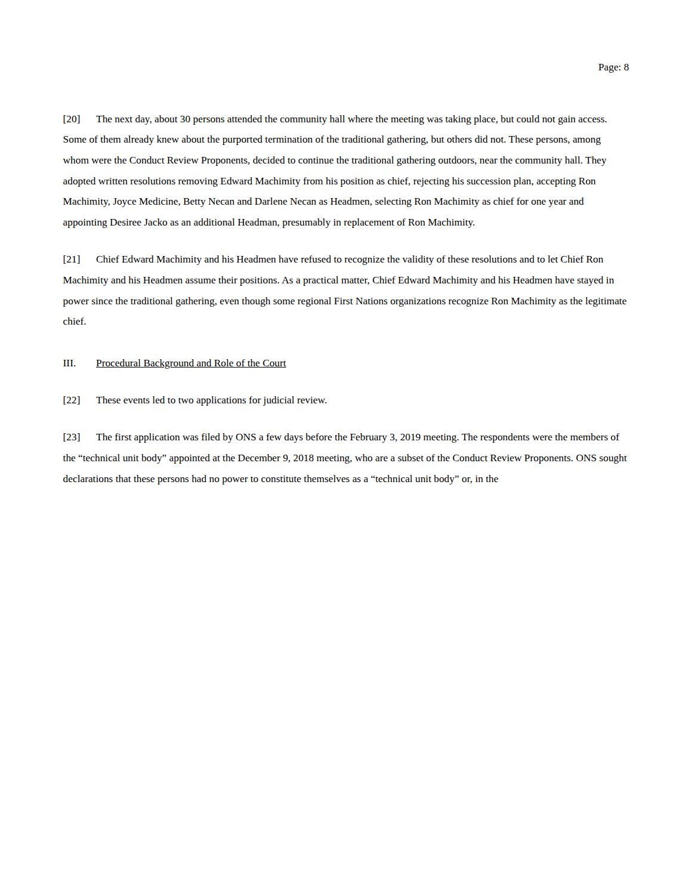Page: 8
[20] The next day, about 30 persons attended the community hall where the meeting was taking place, but could not gain access. Some of them already knew about the purported termination of the traditional gathering, but others did not. These persons, among whom were the Conduct Review Proponents, decided to continue the traditional gathering outdoors, near the community hall. They adopted written resolutions removing Edward Machimity from his position as chief, rejecting his succession plan, accepting Ron Machimity, Joyce Medicine, Betty Necan and Darlene Necan as Headmen, selecting Ron Machimity as chief for one year and appointing Desiree Jacko as an additional Headman, presumably in replacement of Ron Machimity.
[21] Chief Edward Machimity and his Headmen have refused to recognize the validity of these resolutions and to let Chief Ron Machimity and his Headmen assume their positions. As a practical matter, Chief Edward Machimity and his Headmen have stayed in power since the traditional gathering, even though some regional First Nations organizations recognize Ron Machimity as the legitimate chief.
III. Procedural Background and Role of the Court
[22] These events led to two applications for judicial review.
[23] The first application was filed by ONS a few days before the February 3, 2019 meeting. The respondents were the members of the “technical unit body” appointed at the December 9, 2018 meeting, who are a subset of the Conduct Review Proponents. ONS sought declarations that these persons had no power to constitute themselves as a “technical unit body” or, in the